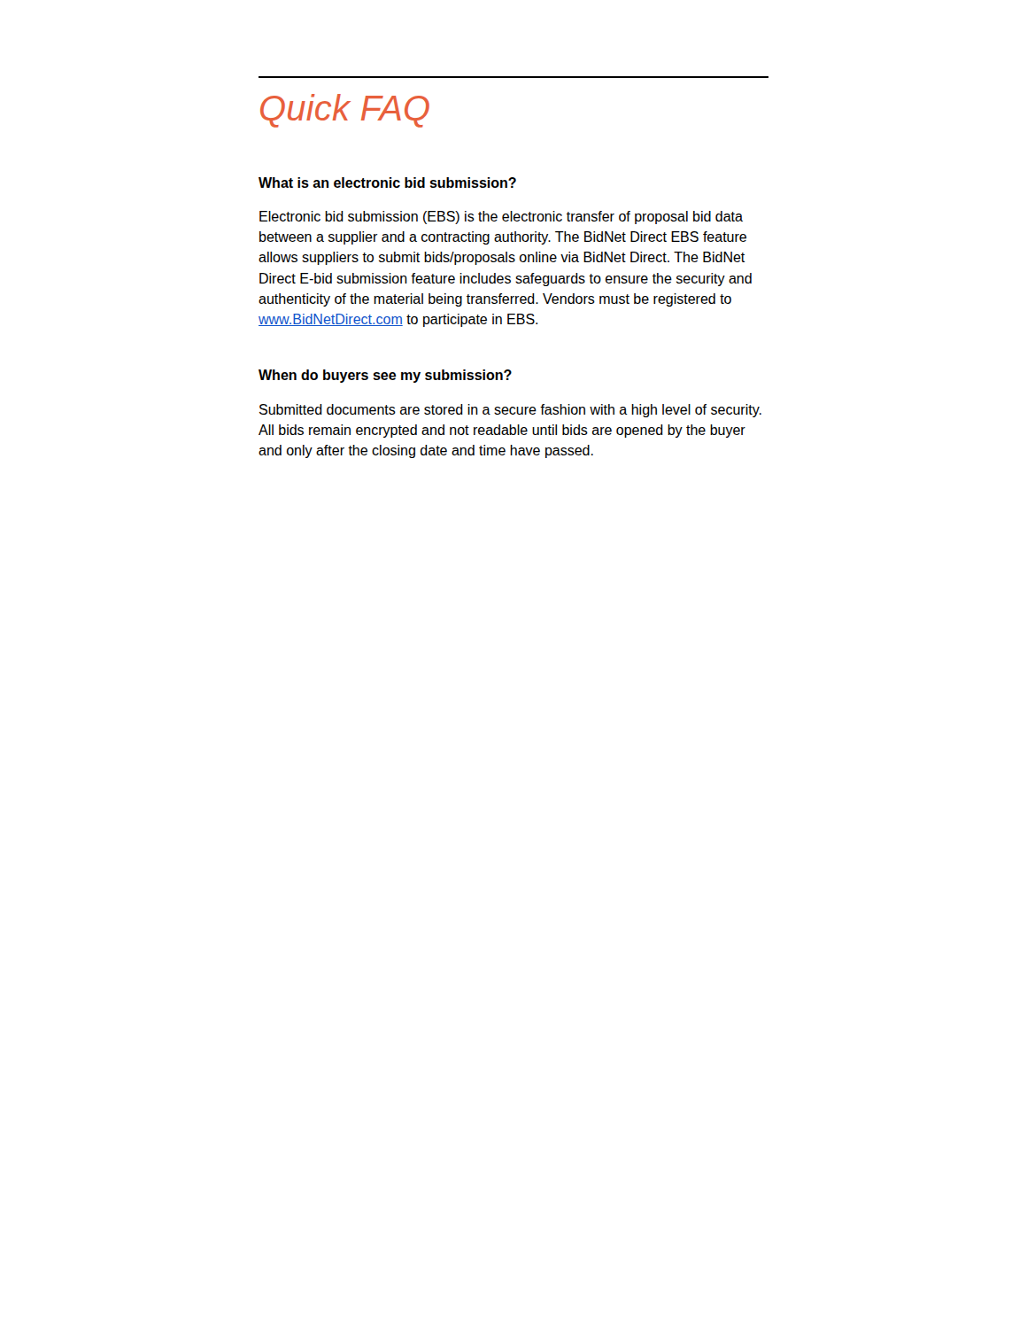Quick FAQ
What is an electronic bid submission?
Electronic bid submission (EBS) is the electronic transfer of proposal bid data between a supplier and a contracting authority. The BidNet Direct EBS feature allows suppliers to submit bids/proposals online via BidNet Direct. The BidNet Direct E-bid submission feature includes safeguards to ensure the security and authenticity of the material being transferred. Vendors must be registered to www.BidNetDirect.com to participate in EBS.
When do buyers see my submission?
Submitted documents are stored in a secure fashion with a high level of security. All bids remain encrypted and not readable until bids are opened by the buyer and only after the closing date and time have passed.